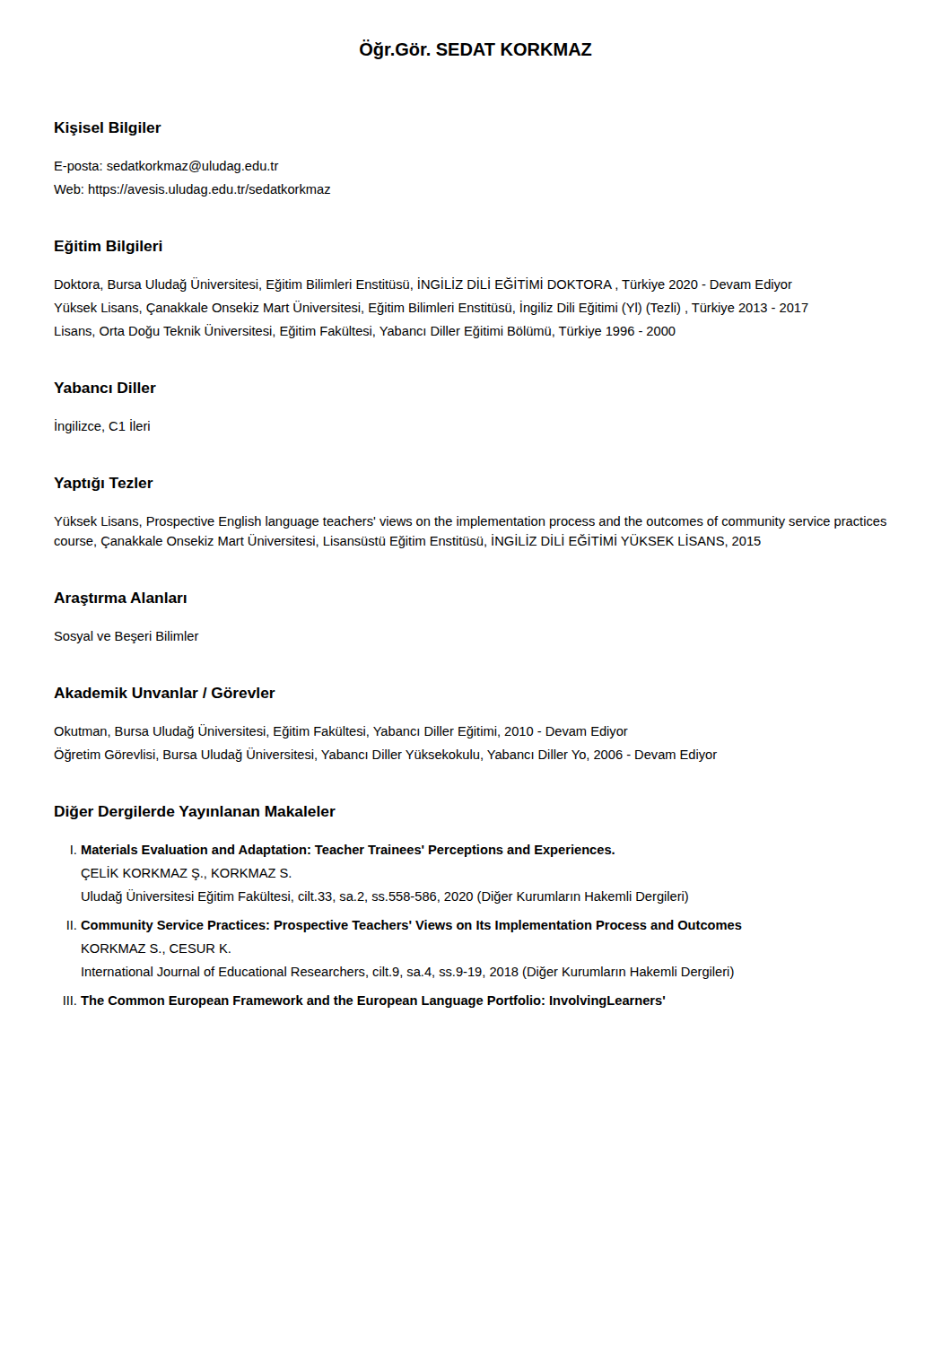Öğr.Gör. SEDAT KORKMAZ
Kişisel Bilgiler
E-posta: sedatkorkmaz@uludag.edu.tr
Web: https://avesis.uludag.edu.tr/sedatkorkmaz
Eğitim Bilgileri
Doktora, Bursa Uludağ Üniversitesi, Eğitim Bilimleri Enstitüsü, İNGİLİZ DİLİ EĞİTİMİ DOKTORA , Türkiye 2020 - Devam Ediyor
Yüksek Lisans, Çanakkale Onsekiz Mart Üniversitesi, Eğitim Bilimleri Enstitüsü, İngiliz Dili Eğitimi (Yl) (Tezli) , Türkiye 2013 - 2017
Lisans, Orta Doğu Teknik Üniversitesi, Eğitim Fakültesi, Yabancı Diller Eğitimi Bölümü, Türkiye 1996 - 2000
Yabancı Diller
İngilizce, C1 İleri
Yaptığı Tezler
Yüksek Lisans, Prospective English language teachers' views on the implementation process and the outcomes of community service practices course, Çanakkale Onsekiz Mart Üniversitesi, Lisansüstü Eğitim Enstitüsü, İNGİLİZ DİLİ EĞİTİMİ YÜKSEK LİSANS, 2015
Araştırma Alanları
Sosyal ve Beşeri Bilimler
Akademik Unvanlar / Görevler
Okutman, Bursa Uludağ Üniversitesi, Eğitim Fakültesi, Yabancı Diller Eğitimi, 2010 - Devam Ediyor
Öğretim Görevlisi, Bursa Uludağ Üniversitesi, Yabancı Diller Yüksekokulu, Yabancı Diller Yo, 2006 - Devam Ediyor
Diğer Dergilerde Yayınlanan Makaleler
Materials Evaluation and Adaptation: Teacher Trainees' Perceptions and Experiences.
ÇELİK KORKMAZ Ş., KORKMAZ S.
Uludağ Üniversitesi Eğitim Fakültesi, cilt.33, sa.2, ss.558-586, 2020 (Diğer Kurumların Hakemli Dergileri)
Community Service Practices: Prospective Teachers' Views on Its Implementation Process and Outcomes
KORKMAZ S., CESUR K.
International Journal of Educational Researchers, cilt.9, sa.4, ss.9-19, 2018 (Diğer Kurumların Hakemli Dergileri)
The Common European Framework and the European Language Portfolio: InvolvingLearners'